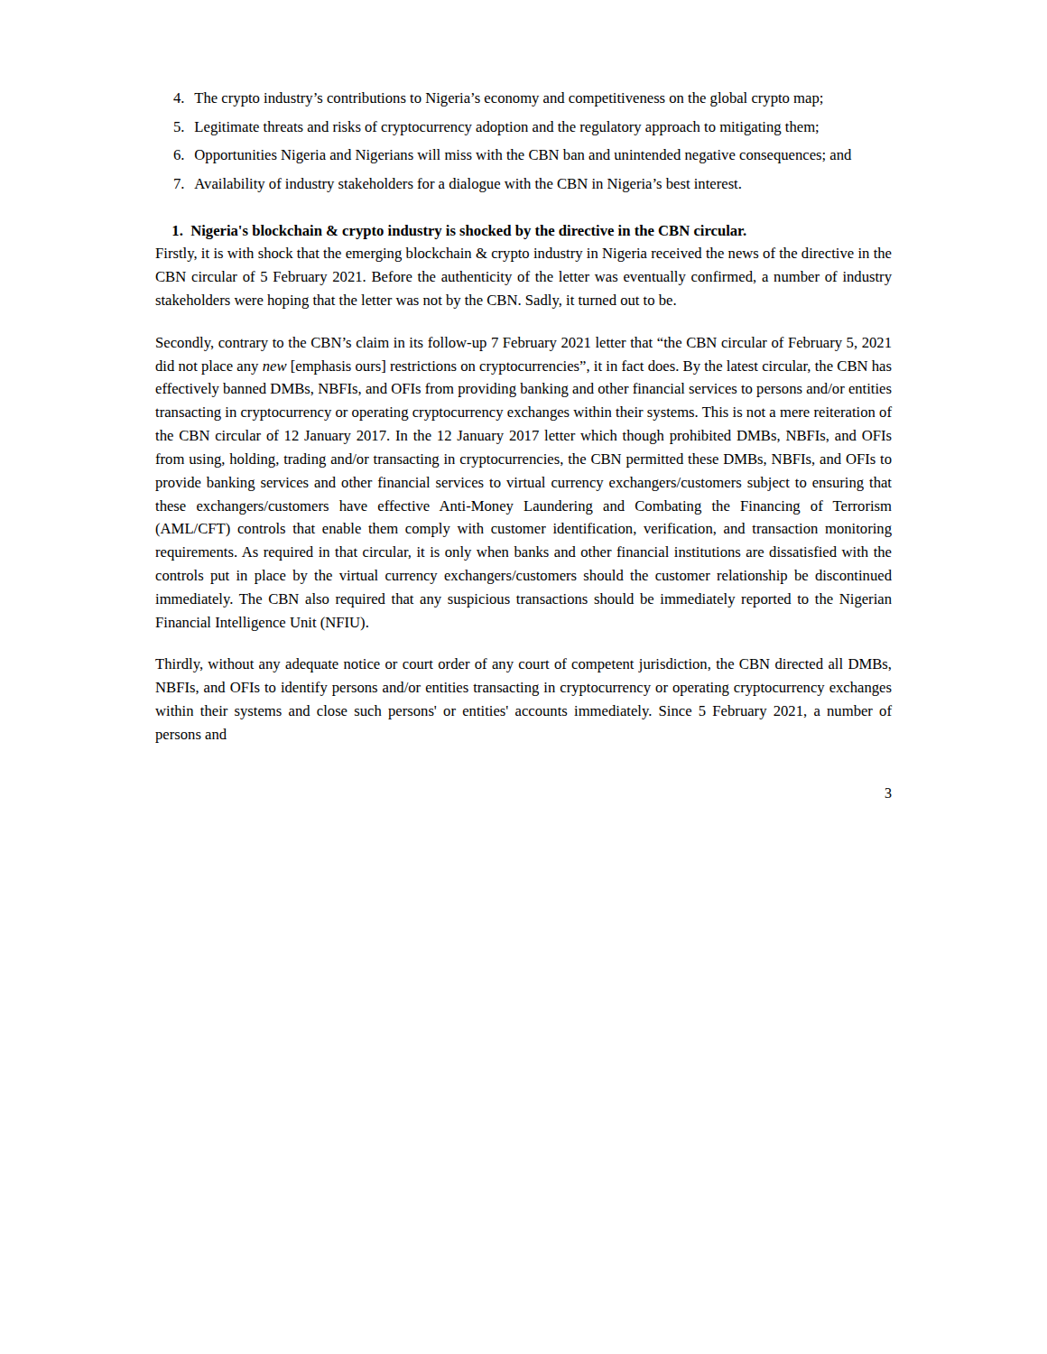The crypto industry’s contributions to Nigeria’s economy and competitiveness on the global crypto map;
Legitimate threats and risks of cryptocurrency adoption and the regulatory approach to mitigating them;
Opportunities Nigeria and Nigerians will miss with the CBN ban and unintended negative consequences; and
Availability of industry stakeholders for a dialogue with the CBN in Nigeria’s best interest.
1. Nigeria's blockchain & crypto industry is shocked by the directive in the CBN circular.
Firstly, it is with shock that the emerging blockchain & crypto industry in Nigeria received the news of the directive in the CBN circular of 5 February 2021. Before the authenticity of the letter was eventually confirmed, a number of industry stakeholders were hoping that the letter was not by the CBN. Sadly, it turned out to be.
Secondly, contrary to the CBN’s claim in its follow-up 7 February 2021 letter that “the CBN circular of February 5, 2021 did not place any new [emphasis ours] restrictions on cryptocurrencies”, it in fact does. By the latest circular, the CBN has effectively banned DMBs, NBFIs, and OFIs from providing banking and other financial services to persons and/or entities transacting in cryptocurrency or operating cryptocurrency exchanges within their systems. This is not a mere reiteration of the CBN circular of 12 January 2017. In the 12 January 2017 letter which though prohibited DMBs, NBFIs, and OFIs from using, holding, trading and/or transacting in cryptocurrencies, the CBN permitted these DMBs, NBFIs, and OFIs to provide banking services and other financial services to virtual currency exchangers/customers subject to ensuring that these exchangers/customers have effective Anti-Money Laundering and Combating the Financing of Terrorism (AML/CFT) controls that enable them comply with customer identification, verification, and transaction monitoring requirements. As required in that circular, it is only when banks and other financial institutions are dissatisfied with the controls put in place by the virtual currency exchangers/customers should the customer relationship be discontinued immediately. The CBN also required that any suspicious transactions should be immediately reported to the Nigerian Financial Intelligence Unit (NFIU).
Thirdly, without any adequate notice or court order of any court of competent jurisdiction, the CBN directed all DMBs, NBFIs, and OFIs to identify persons and/or entities transacting in cryptocurrency or operating cryptocurrency exchanges within their systems and close such persons' or entities' accounts immediately. Since 5 February 2021, a number of persons and
3